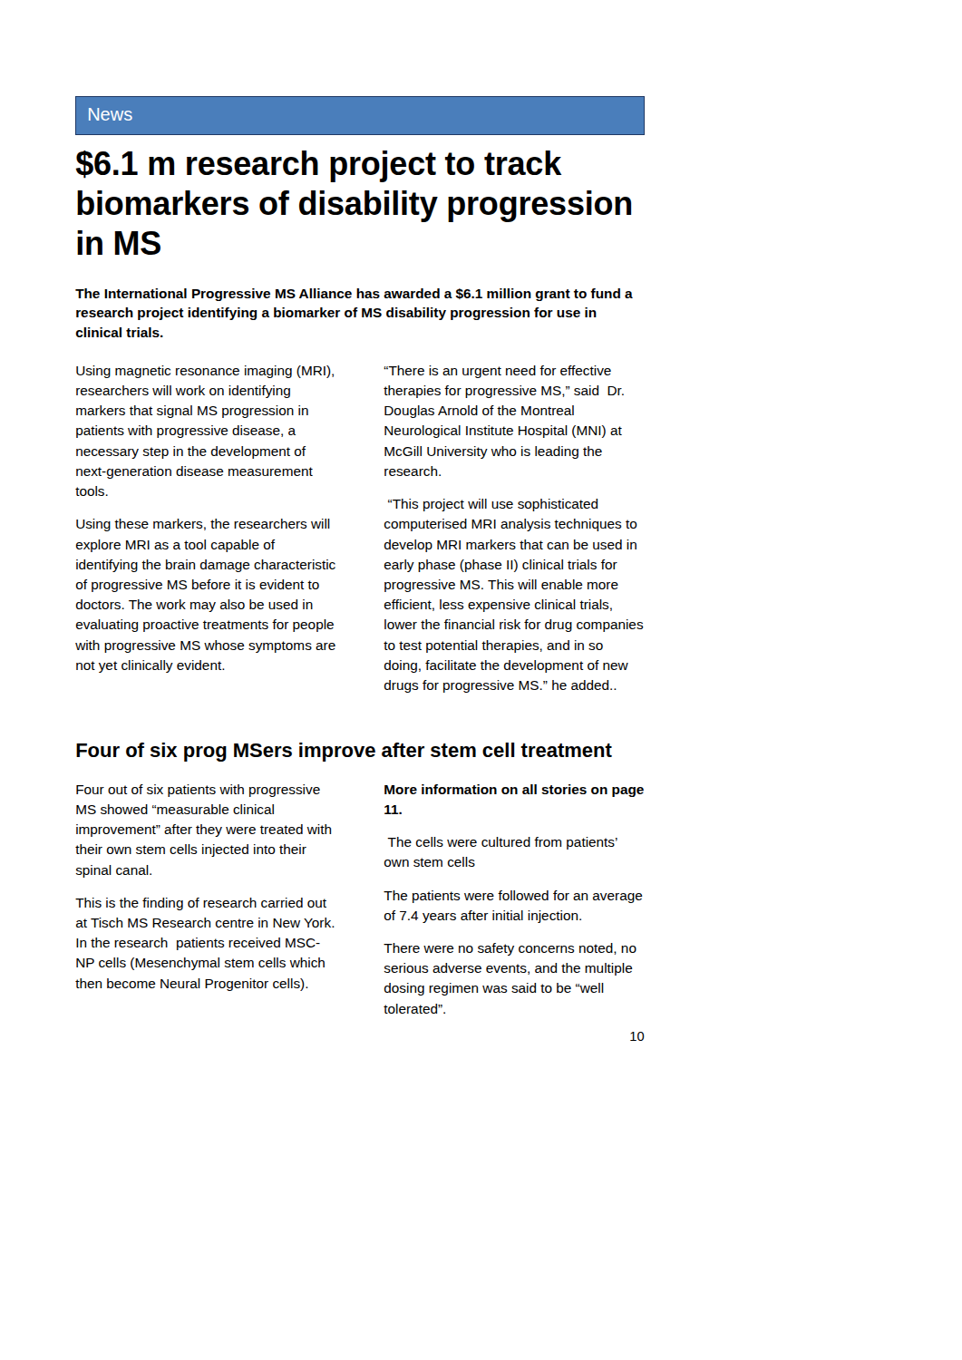News
$6.1 m research project to track biomarkers of disability progression in MS
The International Progressive MS Alliance has awarded a $6.1 million grant to fund a research project identifying a biomarker of MS disability progression for use in clinical trials.
Using magnetic resonance imaging (MRI), researchers will work on identifying markers that signal MS progression in patients with progressive disease, a necessary step in the development of next-generation disease measurement tools.
Using these markers, the researchers will explore MRI as a tool capable of identifying the brain damage characteristic of progressive MS before it is evident to doctors. The work may also be used in evaluating proactive treatments for people with progressive MS whose symptoms are not yet clinically evident.
“There is an urgent need for effective therapies for progressive MS,” said Dr. Douglas Arnold of the Montreal Neurological Institute Hospital (MNI) at McGill University who is leading the research.
“This project will use sophisticated computerised MRI analysis techniques to develop MRI markers that can be used in early phase (phase II) clinical trials for progressive MS. This will enable more efficient, less expensive clinical trials, lower the financial risk for drug companies to test potential therapies, and in so doing, facilitate the development of new drugs for progressive MS.” he added..
Four of six prog MSers improve after stem cell treatment
Four out of six patients with progressive MS showed “measurable clinical improvement” after they were treated with their own stem cells injected into their spinal canal.
This is the finding of research carried out at Tisch MS Research centre in New York. In the research patients received MSC-NP cells (Mesenchymal stem cells which then become Neural Progenitor cells).
More information on all stories on page 11.
The cells were cultured from patients’ own stem cells
The patients were followed for an average of 7.4 years after initial injection.
There were no safety concerns noted, no serious adverse events, and the multiple dosing regimen was said to be “well tolerated”.
10